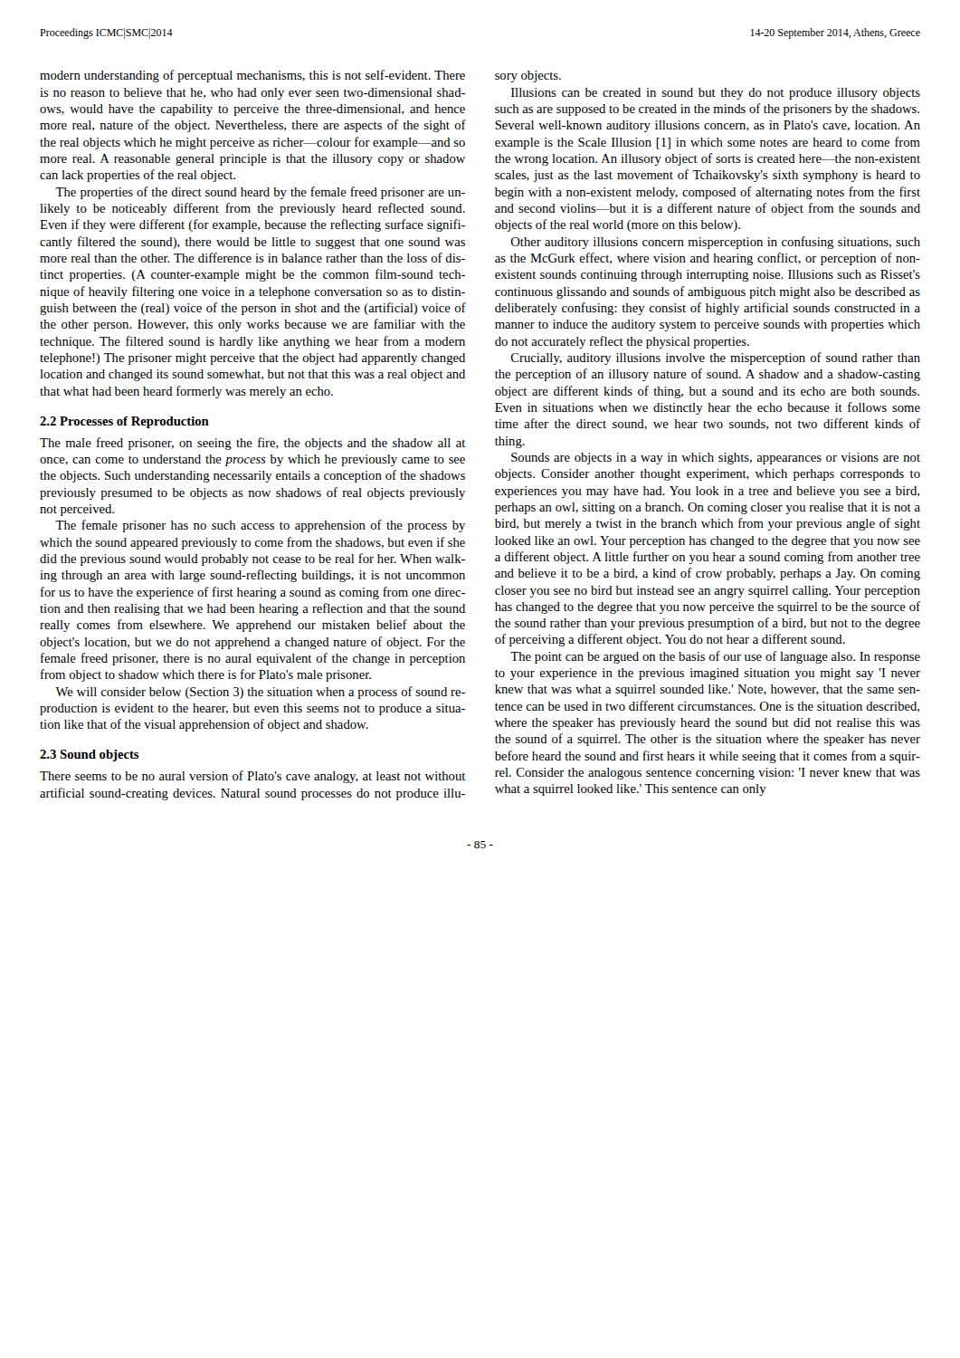Proceedings ICMC|SMC|2014
14-20 September 2014, Athens, Greece
modern understanding of perceptual mechanisms, this is not self-evident. There is no reason to believe that he, who had only ever seen two-dimensional shadows, would have the capability to perceive the three-dimensional, and hence more real, nature of the object. Nevertheless, there are aspects of the sight of the real objects which he might perceive as richer—colour for example—and so more real. A reasonable general principle is that the illusory copy or shadow can lack properties of the real object.
The properties of the direct sound heard by the female freed prisoner are unlikely to be noticeably different from the previously heard reflected sound. Even if they were different (for example, because the reflecting surface significantly filtered the sound), there would be little to suggest that one sound was more real than the other. The difference is in balance rather than the loss of distinct properties. (A counter-example might be the common film-sound technique of heavily filtering one voice in a telephone conversation so as to distinguish between the (real) voice of the person in shot and the (artificial) voice of the other person. However, this only works because we are familiar with the technique. The filtered sound is hardly like anything we hear from a modern telephone!) The prisoner might perceive that the object had apparently changed location and changed its sound somewhat, but not that this was a real object and that what had been heard formerly was merely an echo.
2.2 Processes of Reproduction
The male freed prisoner, on seeing the fire, the objects and the shadow all at once, can come to understand the process by which he previously came to see the objects. Such understanding necessarily entails a conception of the shadows previously presumed to be objects as now shadows of real objects previously not perceived.
The female prisoner has no such access to apprehension of the process by which the sound appeared previously to come from the shadows, but even if she did the previous sound would probably not cease to be real for her. When walking through an area with large sound-reflecting buildings, it is not uncommon for us to have the experience of first hearing a sound as coming from one direction and then realising that we had been hearing a reflection and that the sound really comes from elsewhere. We apprehend our mistaken belief about the object's location, but we do not apprehend a changed nature of object. For the female freed prisoner, there is no aural equivalent of the change in perception from object to shadow which there is for Plato's male prisoner.
We will consider below (Section 3) the situation when a process of sound reproduction is evident to the hearer, but even this seems not to produce a situation like that of the visual apprehension of object and shadow.
2.3 Sound objects
There seems to be no aural version of Plato's cave analogy, at least not without artificial sound-creating devices. Natural sound processes do not produce illusory objects.
Illusions can be created in sound but they do not produce illusory objects such as are supposed to be created in the minds of the prisoners by the shadows. Several well-known auditory illusions concern, as in Plato's cave, location. An example is the Scale Illusion [1] in which some notes are heard to come from the wrong location. An illusory object of sorts is created here—the non-existent scales, just as the last movement of Tchaikovsky's sixth symphony is heard to begin with a non-existent melody, composed of alternating notes from the first and second violins—but it is a different nature of object from the sounds and objects of the real world (more on this below).
Other auditory illusions concern misperception in confusing situations, such as the McGurk effect, where vision and hearing conflict, or perception of non-existent sounds continuing through interrupting noise. Illusions such as Risset's continuous glissando and sounds of ambiguous pitch might also be described as deliberately confusing: they consist of highly artificial sounds constructed in a manner to induce the auditory system to perceive sounds with properties which do not accurately reflect the physical properties.
Crucially, auditory illusions involve the misperception of sound rather than the perception of an illusory nature of sound. A shadow and a shadow-casting object are different kinds of thing, but a sound and its echo are both sounds. Even in situations when we distinctly hear the echo because it follows some time after the direct sound, we hear two sounds, not two different kinds of thing.
Sounds are objects in a way in which sights, appearances or visions are not objects. Consider another thought experiment, which perhaps corresponds to experiences you may have had. You look in a tree and believe you see a bird, perhaps an owl, sitting on a branch. On coming closer you realise that it is not a bird, but merely a twist in the branch which from your previous angle of sight looked like an owl. Your perception has changed to the degree that you now see a different object. A little further on you hear a sound coming from another tree and believe it to be a bird, a kind of crow probably, perhaps a Jay. On coming closer you see no bird but instead see an angry squirrel calling. Your perception has changed to the degree that you now perceive the squirrel to be the source of the sound rather than your previous presumption of a bird, but not to the degree of perceiving a different object. You do not hear a different sound.
The point can be argued on the basis of our use of language also. In response to your experience in the previous imagined situation you might say 'I never knew that was what a squirrel sounded like.' Note, however, that the same sentence can be used in two different circumstances. One is the situation described, where the speaker has previously heard the sound but did not realise this was the sound of a squirrel. The other is the situation where the speaker has never before heard the sound and first hears it while seeing that it comes from a squirrel. Consider the analogous sentence concerning vision: 'I never knew that was what a squirrel looked like.' This sentence can only
- 85 -